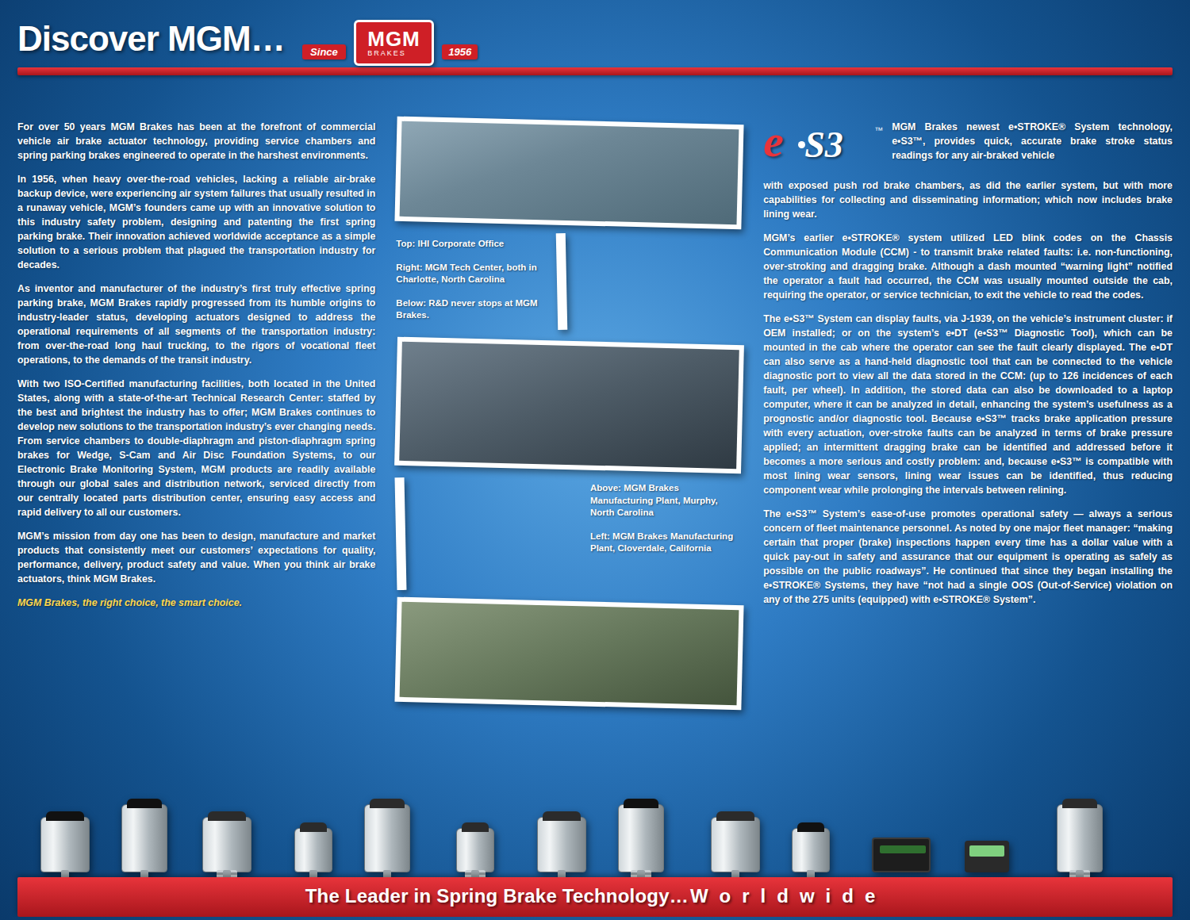Discover MGM…
Since MGMBRAKES 1956
For over 50 years MGM Brakes has been at the forefront of commercial vehicle air brake actuator technology, providing service chambers and spring parking brakes engineered to operate in the harshest environments.
In 1956, when heavy over-the-road vehicles, lacking a reliable air-brake backup device, were experiencing air system failures that usually resulted in a runaway vehicle, MGM’s founders came up with an innovative solution to this industry safety problem, designing and patenting the first spring parking brake. Their innovation achieved worldwide acceptance as a simple solution to a serious problem that plagued the transportation industry for decades.
As inventor and manufacturer of the industry’s first truly effective spring parking brake, MGM Brakes rapidly progressed from its humble origins to industry-leader status, developing actuators designed to address the operational requirements of all segments of the transportation industry: from over-the-road long haul trucking, to the rigors of vocational fleet operations, to the demands of the transit industry.
With two ISO-Certified manufacturing facilities, both located in the United States, along with a state-of-the-art Technical Research Center: staffed by the best and brightest the industry has to offer; MGM Brakes continues to develop new solutions to the transportation industry’s ever changing needs. From service chambers to double-diaphragm and piston-diaphragm spring brakes for Wedge, S-Cam and Air Disc Foundation Systems, to our Electronic Brake Monitoring System, MGM products are readily available through our global sales and distribution network, serviced directly from our centrally located parts distribution center, ensuring easy access and rapid delivery to all our customers.
MGM’s mission from day one has been to design, manufacture and market products that consistently meet our customers’ expectations for quality, performance, delivery, product safety and value. When you think air brake actuators, think MGM Brakes.
MGM Brakes, the right choice, the smart choice.
Top: IHI Corporate Office
Right: MGM Tech Center, both in Charlotte, North Carolina
Below: R&D never stops at MGM Brakes.
Above: MGM Brakes Manufacturing Plant, Murphy, North Carolina
Left: MGM Brakes Manufacturing Plant, Cloverdale, California
e S3 ™
MGM Brakes newest e•STROKE® System technology, e•S3™, provides quick, accurate brake stroke status readings for any air-braked vehicle
with exposed push rod brake chambers, as did the earlier system, but with more capabilities for collecting and disseminating information; which now includes brake lining wear.
MGM’s earlier e•STROKE® system utilized LED blink codes on the Chassis Communication Module (CCM) - to transmit brake related faults: i.e. non-functioning, over-stroking and dragging brake. Although a dash mounted “warning light” notified the operator a fault had occurred, the CCM was usually mounted outside the cab, requiring the operator, or service technician, to exit the vehicle to read the codes.
The e•S3™ System can display faults, via J-1939, on the vehicle’s instrument cluster: if OEM installed; or on the system’s e•DT (e•S3™ Diagnostic Tool), which can be mounted in the cab where the operator can see the fault clearly displayed. The e•DT can also serve as a hand-held diagnostic tool that can be connected to the vehicle diagnostic port to view all the data stored in the CCM: (up to 126 incidences of each fault, per wheel). In addition, the stored data can also be downloaded to a laptop computer, where it can be analyzed in detail, enhancing the system’s usefulness as a prognostic and/or diagnostic tool. Because e•S3™ tracks brake application pressure with every actuation, over-stroke faults can be analyzed in terms of brake pressure applied; an intermittent dragging brake can be identified and addressed before it becomes a more serious and costly problem: and, because e•S3™ is compatible with most lining wear sensors, lining wear issues can be identified, thus reducing component wear while prolonging the intervals between relining.
The e•S3™ System’s ease-of-use promotes operational safety — always a serious concern of fleet maintenance personnel. As noted by one major fleet manager: “making certain that proper (brake) inspections happen every time has a dollar value with a quick pay-out in safety and assurance that our equipment is operating as safely as possible on the public roadways”. He continued that since they began installing the e•STROKE® Systems, they have “not had a single OOS (Out-of-Service) violation on any of the 275 units (equipped) with e•STROKE® System”.
The Leader in Spring Brake Technology…Worldwide